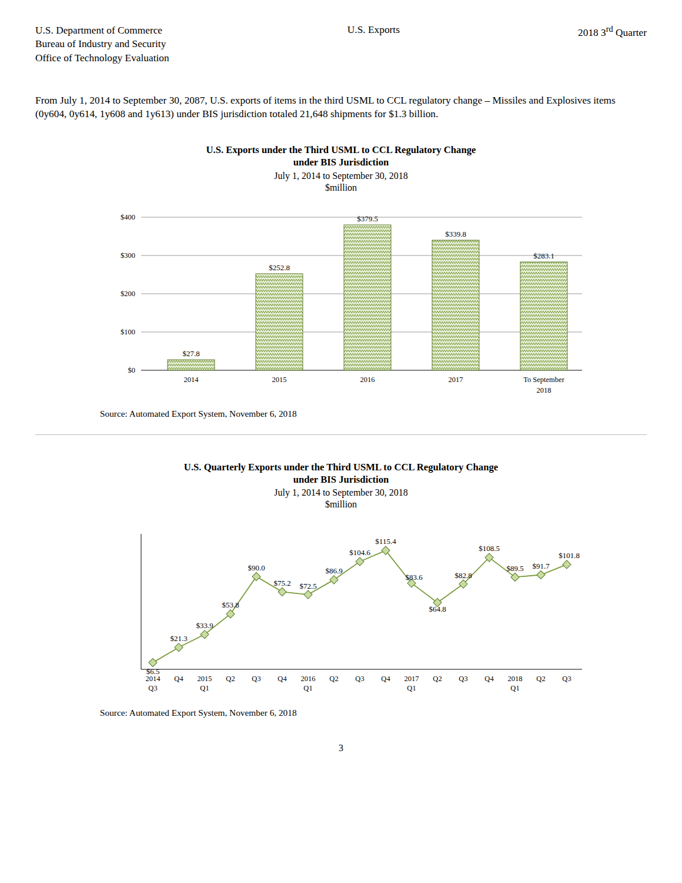U.S. Department of Commerce
Bureau of Industry and Security
Office of Technology Evaluation
U.S. Exports
2018 3rd Quarter
From July 1, 2014 to September 30, 2087, U.S. exports of items in the third USML to CCL regulatory change – Missiles and Explosives items (0y604, 0y614, 1y608 and 1y613) under BIS jurisdiction totaled 21,648 shipments for $1.3 billion.
U.S. Exports under the Third USML to CCL Regulatory Change
under BIS Jurisdiction
July 1, 2014 to September 30, 2018
$million
$400 $300 $200 $100 $0 $27.8 $252.8 $379.5 $339.8 $283.1 2014 2015 2016 2017 To September 2018
Source: Automated Export System, November 6, 2018
U.S. Quarterly Exports under the Third USML to CCL Regulatory Change
under BIS Jurisdiction
July 1, 2014 to September 30, 2018
$million
$6.5 $21.3 $33.9 $53.8 $90.0 $75.2 $72.5 $86.9 $104.6 $115.4 $83.6 $64.8 $82.8 $108.5 $89.5 $91.7 $101.8 2014 Q3 Q4 2015 Q1 Q2 Q3 Q4 2016 Q1 Q2 Q3 Q4 2017 Q1 Q2 Q3 Q4 2018 Q1 Q2 Q3
Source: Automated Export System, November 6, 2018
3